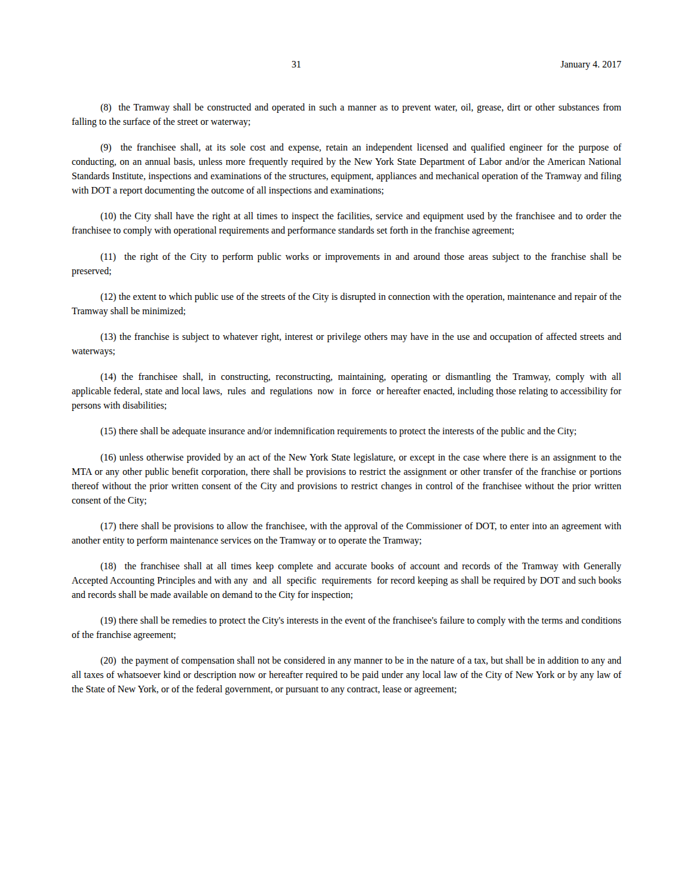31 January 4. 2017
(8) the Tramway shall be constructed and operated in such a manner as to prevent water, oil, grease, dirt or other substances from falling to the surface of the street or waterway;
(9) the franchisee shall, at its sole cost and expense, retain an independent licensed and qualified engineer for the purpose of conducting, on an annual basis, unless more frequently required by the New York State Department of Labor and/or the American National Standards Institute, inspections and examinations of the structures, equipment, appliances and mechanical operation of the Tramway and filing with DOT a report documenting the outcome of all inspections and examinations;
(10) the City shall have the right at all times to inspect the facilities, service and equipment used by the franchisee and to order the franchisee to comply with operational requirements and performance standards set forth in the franchise agreement;
(11) the right of the City to perform public works or improvements in and around those areas subject to the franchise shall be preserved;
(12) the extent to which public use of the streets of the City is disrupted in connection with the operation, maintenance and repair of the Tramway shall be minimized;
(13) the franchise is subject to whatever right, interest or privilege others may have in the use and occupation of affected streets and waterways;
(14) the franchisee shall, in constructing, reconstructing, maintaining, operating or dismantling the Tramway, comply with all applicable federal, state and local laws, rules and regulations now in force or hereafter enacted, including those relating to accessibility for persons with disabilities;
(15) there shall be adequate insurance and/or indemnification requirements to protect the interests of the public and the City;
(16) unless otherwise provided by an act of the New York State legislature, or except in the case where there is an assignment to the MTA or any other public benefit corporation, there shall be provisions to restrict the assignment or other transfer of the franchise or portions thereof without the prior written consent of the City and provisions to restrict changes in control of the franchisee without the prior written consent of the City;
(17) there shall be provisions to allow the franchisee, with the approval of the Commissioner of DOT, to enter into an agreement with another entity to perform maintenance services on the Tramway or to operate the Tramway;
(18) the franchisee shall at all times keep complete and accurate books of account and records of the Tramway with Generally Accepted Accounting Principles and with any and all specific requirements for record keeping as shall be required by DOT and such books and records shall be made available on demand to the City for inspection;
(19) there shall be remedies to protect the City's interests in the event of the franchisee's failure to comply with the terms and conditions of the franchise agreement;
(20) the payment of compensation shall not be considered in any manner to be in the nature of a tax, but shall be in addition to any and all taxes of whatsoever kind or description now or hereafter required to be paid under any local law of the City of New York or by any law of the State of New York, or of the federal government, or pursuant to any contract, lease or agreement;